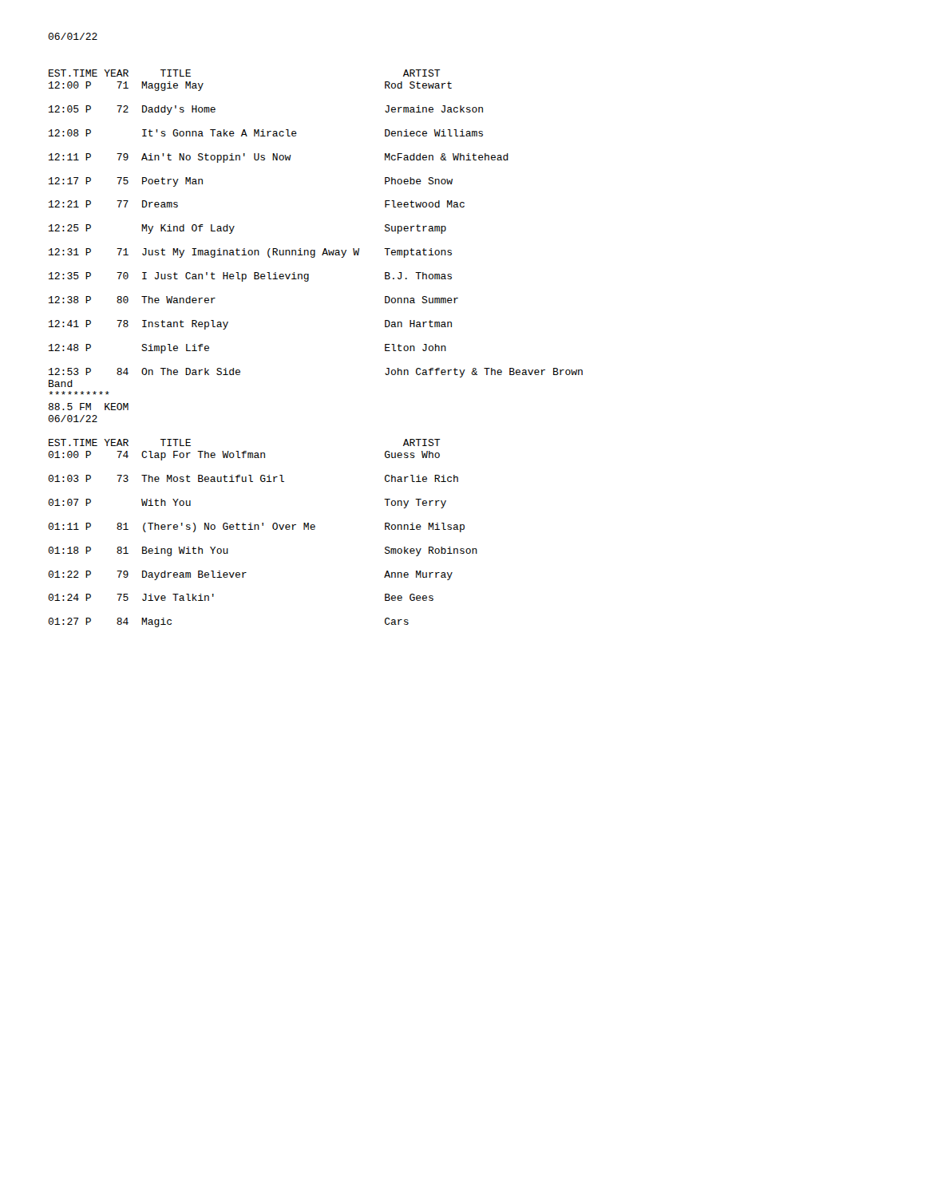06/01/22
EST.TIME YEAR     TITLE                                  ARTIST
12:00 P    71  Maggie May                             Rod Stewart

12:05 P    72  Daddy's Home                           Jermaine Jackson

12:08 P        It's Gonna Take A Miracle              Deniece Williams

12:11 P    79  Ain't No Stoppin' Us Now               McFadden & Whitehead

12:17 P    75  Poetry Man                             Phoebe Snow

12:21 P    77  Dreams                                 Fleetwood Mac

12:25 P        My Kind Of Lady                        Supertramp

12:31 P    71  Just My Imagination (Running Away W    Temptations

12:35 P    70  I Just Can't Help Believing            B.J. Thomas

12:38 P    80  The Wanderer                           Donna Summer

12:41 P    78  Instant Replay                         Dan Hartman

12:48 P        Simple Life                            Elton John

12:53 P    84  On The Dark Side                       John Cafferty & The Beaver Brown
Band
**********
88.5 FM  KEOM
06/01/22

EST.TIME YEAR     TITLE                                  ARTIST
01:00 P    74  Clap For The Wolfman                   Guess Who

01:03 P    73  The Most Beautiful Girl                Charlie Rich

01:07 P        With You                               Tony Terry

01:11 P    81  (There's) No Gettin' Over Me           Ronnie Milsap

01:18 P    81  Being With You                         Smokey Robinson

01:22 P    79  Daydream Believer                      Anne Murray

01:24 P    75  Jive Talkin'                           Bee Gees

01:27 P    84  Magic                                  Cars